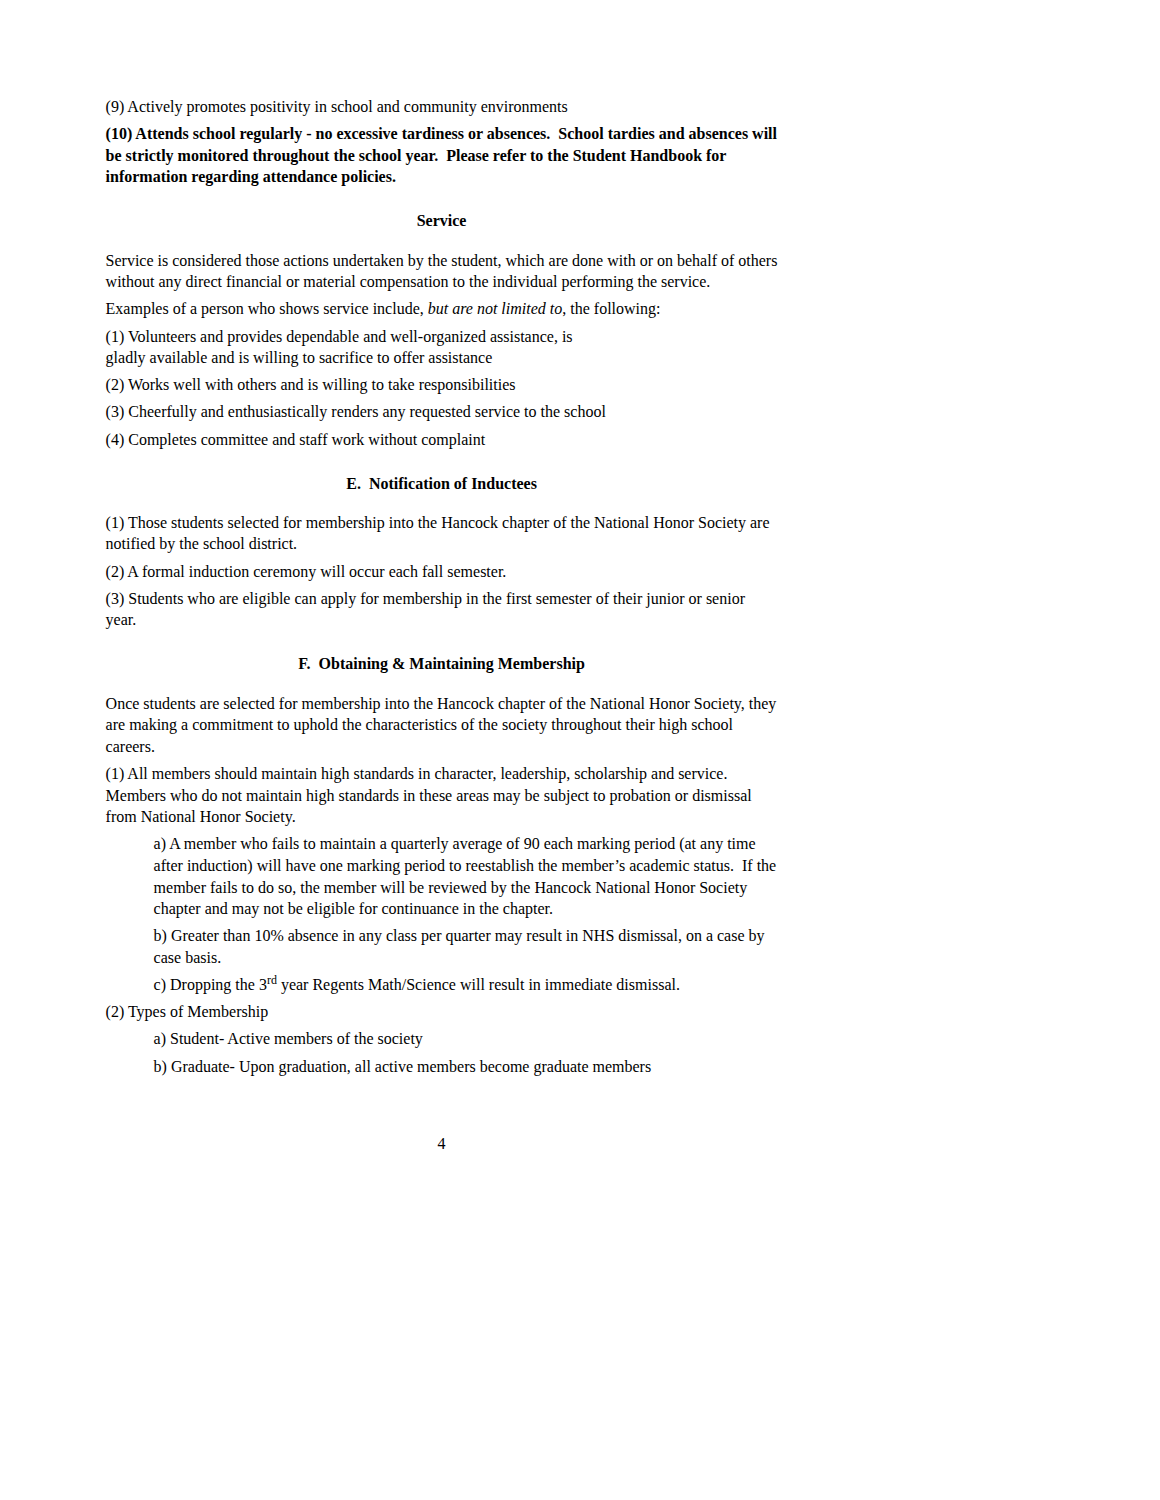(9) Actively promotes positivity in school and community environments
(10) Attends school regularly - no excessive tardiness or absences. School tardies and absences will be strictly monitored throughout the school year. Please refer to the Student Handbook for information regarding attendance policies.
Service
Service is considered those actions undertaken by the student, which are done with or on behalf of others without any direct financial or material compensation to the individual performing the service.
Examples of a person who shows service include, but are not limited to, the following:
(1) Volunteers and provides dependable and well-organized assistance, is
gladly available and is willing to sacrifice to offer assistance
(2) Works well with others and is willing to take responsibilities
(3) Cheerfully and enthusiastically renders any requested service to the school
(4) Completes committee and staff work without complaint
E. Notification of Inductees
(1) Those students selected for membership into the Hancock chapter of the National Honor Society are notified by the school district.
(2) A formal induction ceremony will occur each fall semester.
(3) Students who are eligible can apply for membership in the first semester of their junior or senior year.
F. Obtaining & Maintaining Membership
Once students are selected for membership into the Hancock chapter of the National Honor Society, they are making a commitment to uphold the characteristics of the society throughout their high school careers.
(1) All members should maintain high standards in character, leadership, scholarship and service. Members who do not maintain high standards in these areas may be subject to probation or dismissal from National Honor Society.
a) A member who fails to maintain a quarterly average of 90 each marking period (at any time after induction) will have one marking period to reestablish the member’s academic status. If the member fails to do so, the member will be reviewed by the Hancock National Honor Society chapter and may not be eligible for continuance in the chapter.
b) Greater than 10% absence in any class per quarter may result in NHS dismissal, on a case by case basis.
c) Dropping the 3rd year Regents Math/Science will result in immediate dismissal.
(2) Types of Membership
a) Student- Active members of the society
b) Graduate- Upon graduation, all active members become graduate members
4